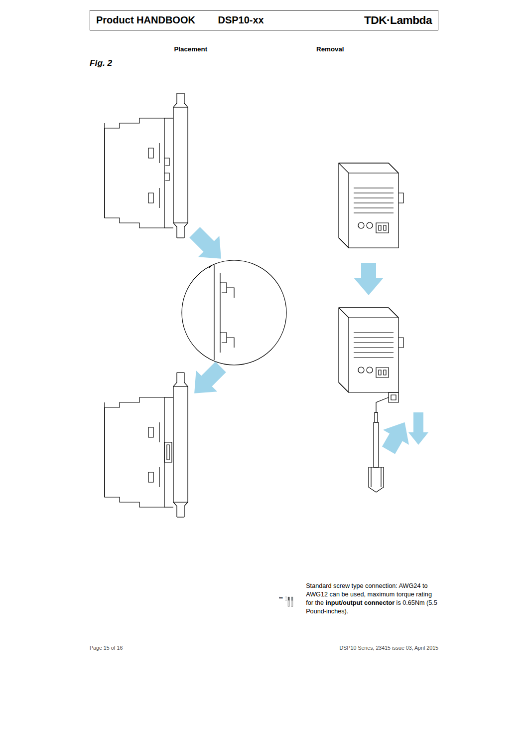Product HANDBOOK DSP10-xx
TDK·Lambda
Placement
Removal
Fig. 2
6mm
Standard screw type connection: AWG24 to AWG12 can be used, maximum torque rating for the input/output connector is 0.65Nm (5.5 Pound-inches).
Page 15 of 16
DSP10 Series, 23415 issue 03, April 2015